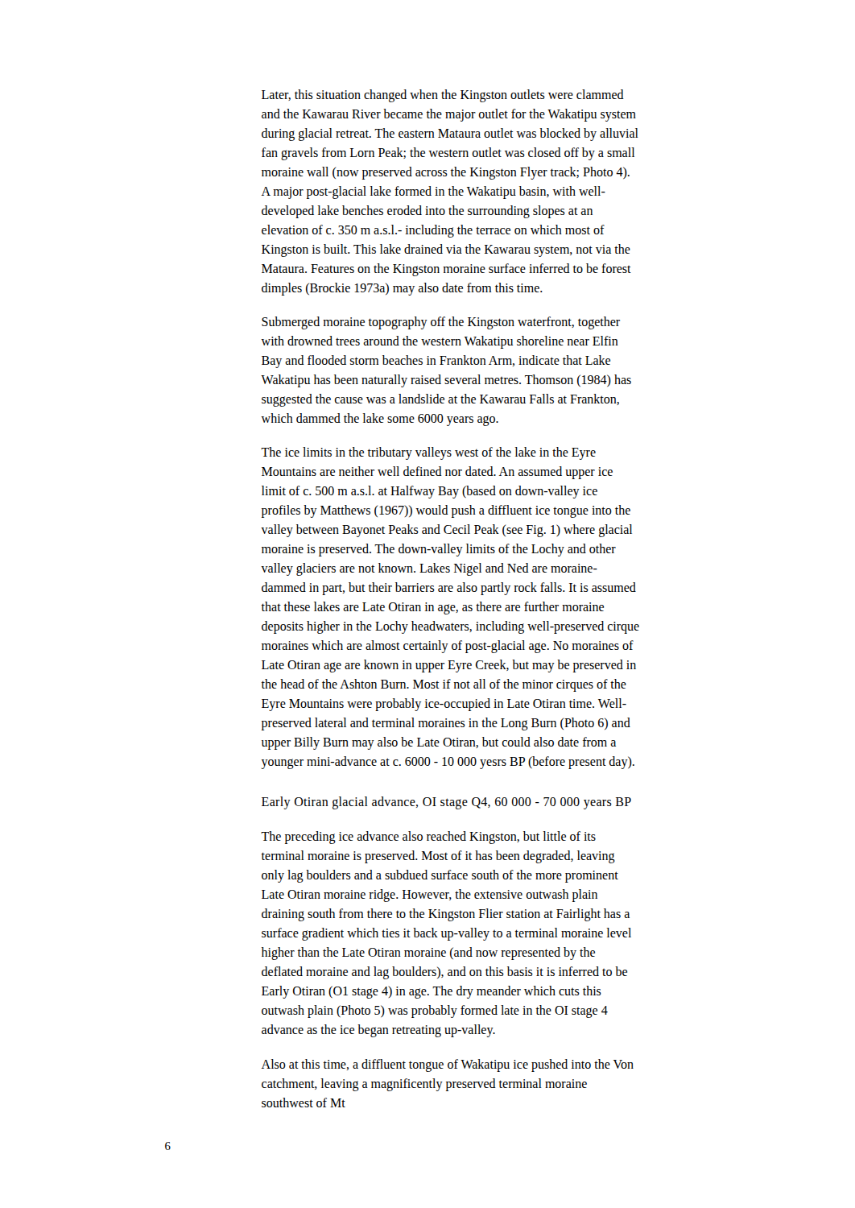Later, this situation changed when the Kingston outlets were clammed and the Kawarau River became the major outlet for the Wakatipu system during glacial retreat. The eastern Mataura outlet was blocked by alluvial fan gravels from Lorn Peak; the western outlet was closed off by a small moraine wall (now preserved across the Kingston Flyer track; Photo 4). A major post-glacial lake formed in the Wakatipu basin, with well-developed lake benches eroded into the surrounding slopes at an elevation of c. 350 m a.s.l.- including the terrace on which most of Kingston is built. This lake drained via the Kawarau system, not via the Mataura. Features on the Kingston moraine surface inferred to be forest dimples (Brockie 1973a) may also date from this time.
Submerged moraine topography off the Kingston waterfront, together with drowned trees around the western Wakatipu shoreline near Elfin Bay and flooded storm beaches in Frankton Arm, indicate that Lake Wakatipu has been naturally raised several metres. Thomson (1984) has suggested the cause was a landslide at the Kawarau Falls at Frankton, which dammed the lake some 6000 years ago.
The ice limits in the tributary valleys west of the lake in the Eyre Mountains are neither well defined nor dated. An assumed upper ice limit of c. 500 m a.s.l. at Halfway Bay (based on down-valley ice profiles by Matthews (1967)) would push a diffluent ice tongue into the valley between Bayonet Peaks and Cecil Peak (see Fig. 1) where glacial moraine is preserved. The down-valley limits of the Lochy and other valley glaciers are not known. Lakes Nigel and Ned are moraine-dammed in part, but their barriers are also partly rock falls. It is assumed that these lakes are Late Otiran in age, as there are further moraine deposits higher in the Lochy headwaters, including well-preserved cirque moraines which are almost certainly of post-glacial age. No moraines of Late Otiran age are known in upper Eyre Creek, but may be preserved in the head of the Ashton Burn. Most if not all of the minor cirques of the Eyre Mountains were probably ice-occupied in Late Otiran time. Well-preserved lateral and terminal moraines in the Long Burn (Photo 6) and upper Billy Burn may also be Late Otiran, but could also date from a younger mini-advance at c. 6000 - 10 000 yesrs BP (before present day).
Early Otiran glacial advance, OI stage Q4, 60 000 - 70 000 years BP
The preceding ice advance also reached Kingston, but little of its terminal moraine is preserved. Most of it has been degraded, leaving only lag boulders and a subdued surface south of the more prominent Late Otiran moraine ridge. However, the extensive outwash plain draining south from there to the Kingston Flier station at Fairlight has a surface gradient which ties it back up-valley to a terminal moraine level higher than the Late Otiran moraine (and now represented by the deflated moraine and lag boulders), and on this basis it is inferred to be Early Otiran (O1 stage 4) in age. The dry meander which cuts this outwash plain (Photo 5) was probably formed late in the OI stage 4 advance as the ice began retreating up-valley.
Also at this time, a diffluent tongue of Wakatipu ice pushed into the Von catchment, leaving a magnificently preserved terminal moraine southwest of Mt
6